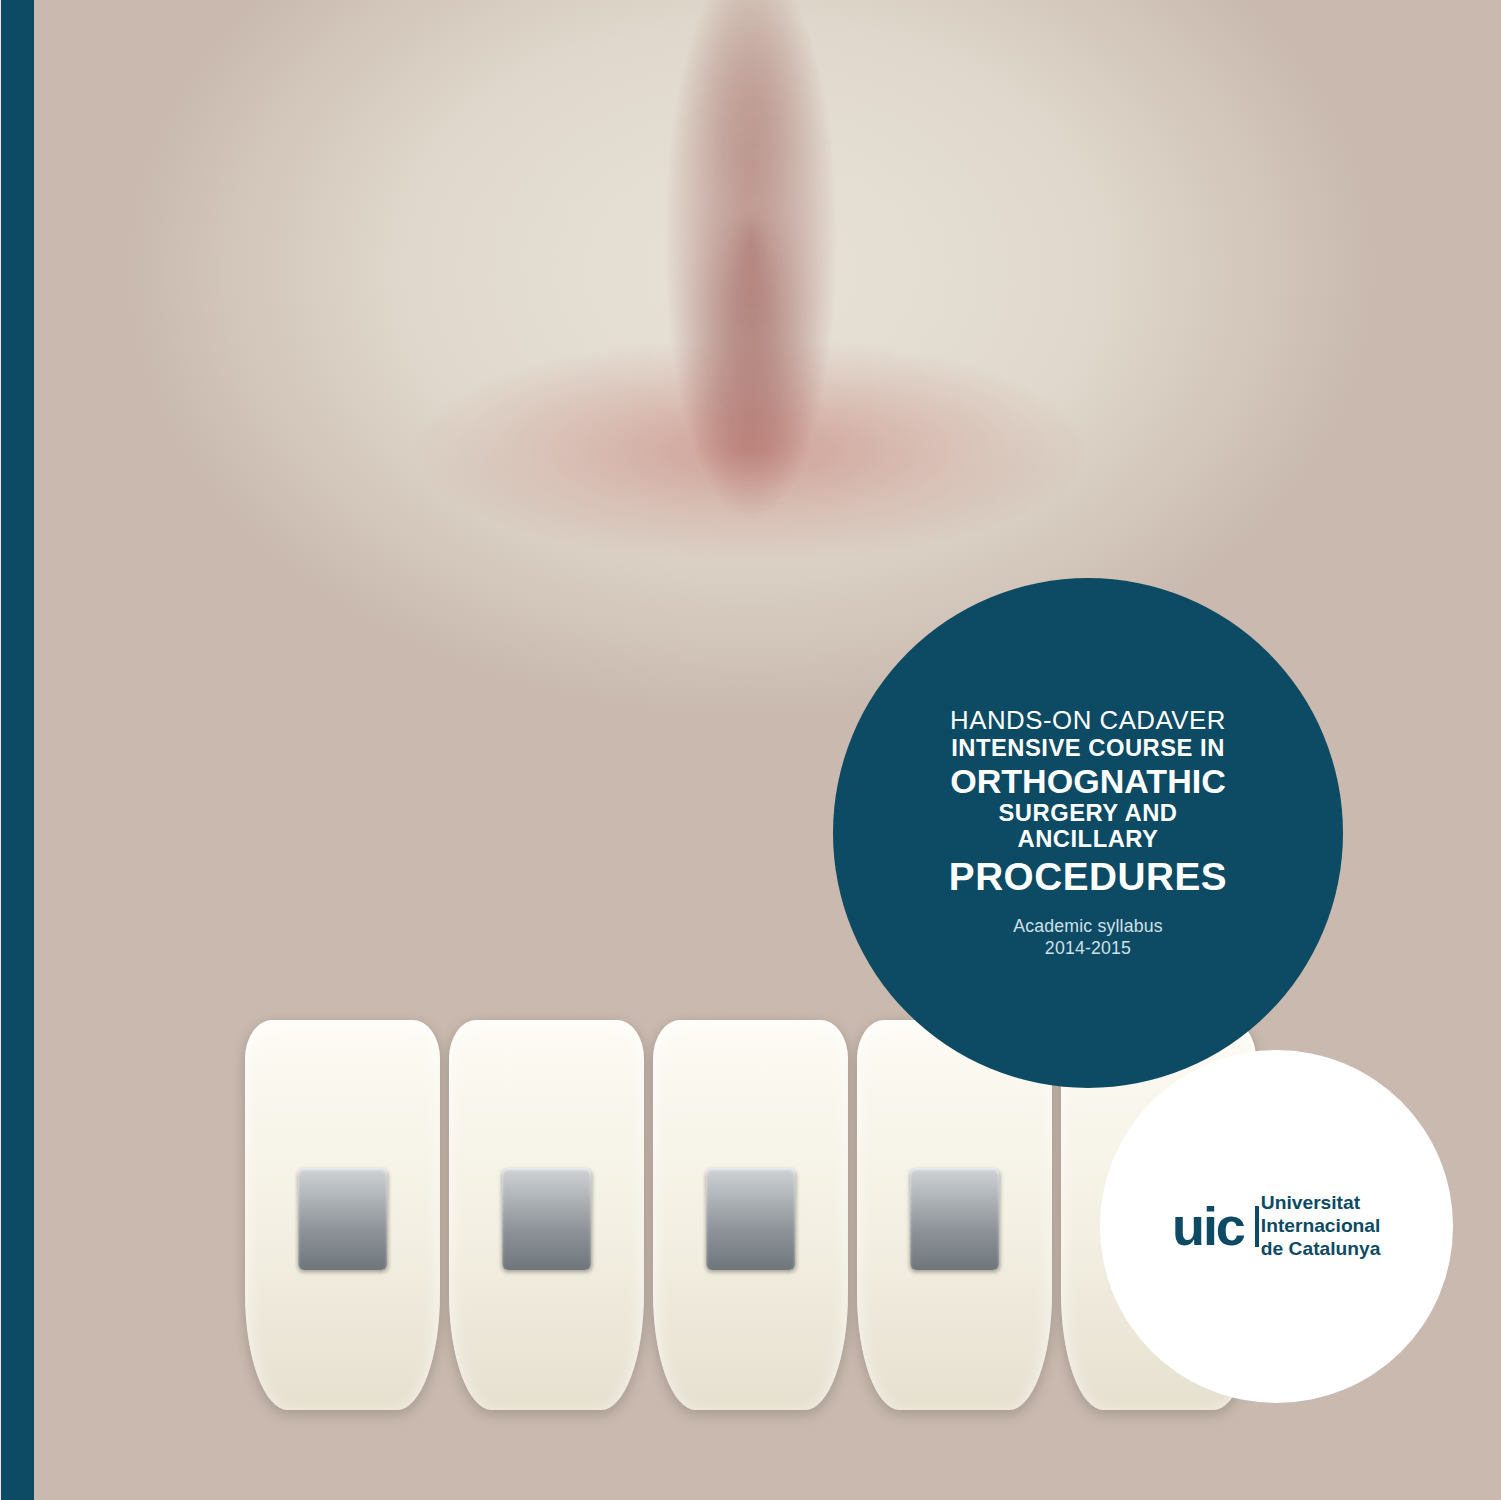Hands-on Cadaver Intensive course in Orthognathic Surgery and Ancillary Procedures
Academic syllabus
2014-2015
uic Universitat
Internacional
de Catalunya Universitat Internacional de Catalunya